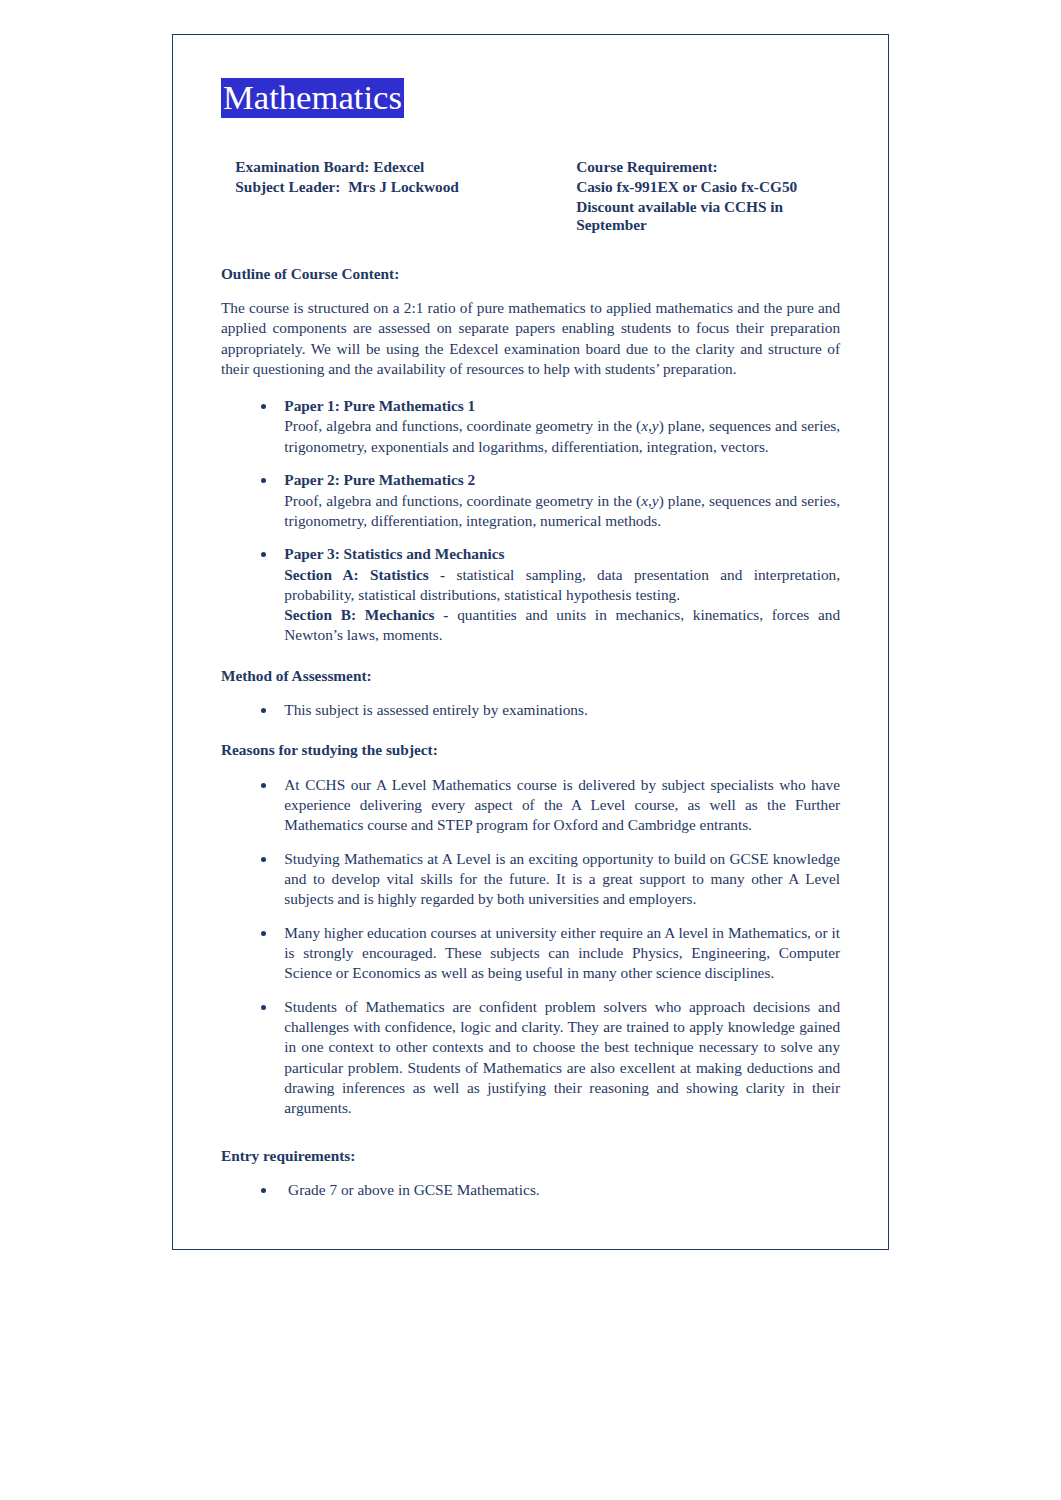Mathematics
| Examination Board: Edexcel | Course Requirement: |
| Subject Leader: Mrs J Lockwood | Casio fx-991EX or Casio fx-CG50 |
| | Discount available via CCHS in September |
Outline of Course Content:
The course is structured on a 2:1 ratio of pure mathematics to applied mathematics and the pure and applied components are assessed on separate papers enabling students to focus their preparation appropriately. We will be using the Edexcel examination board due to the clarity and structure of their questioning and the availability of resources to help with students’ preparation.
Paper 1: Pure Mathematics 1
Proof, algebra and functions, coordinate geometry in the (x,y) plane, sequences and series, trigonometry, exponentials and logarithms, differentiation, integration, vectors.
Paper 2: Pure Mathematics 2
Proof, algebra and functions, coordinate geometry in the (x,y) plane, sequences and series, trigonometry, differentiation, integration, numerical methods.
Paper 3: Statistics and Mechanics
Section A: Statistics - statistical sampling, data presentation and interpretation, probability, statistical distributions, statistical hypothesis testing.
Section B: Mechanics - quantities and units in mechanics, kinematics, forces and Newton’s laws, moments.
Method of Assessment:
This subject is assessed entirely by examinations.
Reasons for studying the subject:
At CCHS our A Level Mathematics course is delivered by subject specialists who have experience delivering every aspect of the A Level course, as well as the Further Mathematics course and STEP program for Oxford and Cambridge entrants.
Studying Mathematics at A Level is an exciting opportunity to build on GCSE knowledge and to develop vital skills for the future. It is a great support to many other A Level subjects and is highly regarded by both universities and employers.
Many higher education courses at university either require an A level in Mathematics, or it is strongly encouraged. These subjects can include Physics, Engineering, Computer Science or Economics as well as being useful in many other science disciplines.
Students of Mathematics are confident problem solvers who approach decisions and challenges with confidence, logic and clarity. They are trained to apply knowledge gained in one context to other contexts and to choose the best technique necessary to solve any particular problem. Students of Mathematics are also excellent at making deductions and drawing inferences as well as justifying their reasoning and showing clarity in their arguments.
Entry requirements:
Grade 7 or above in GCSE Mathematics.